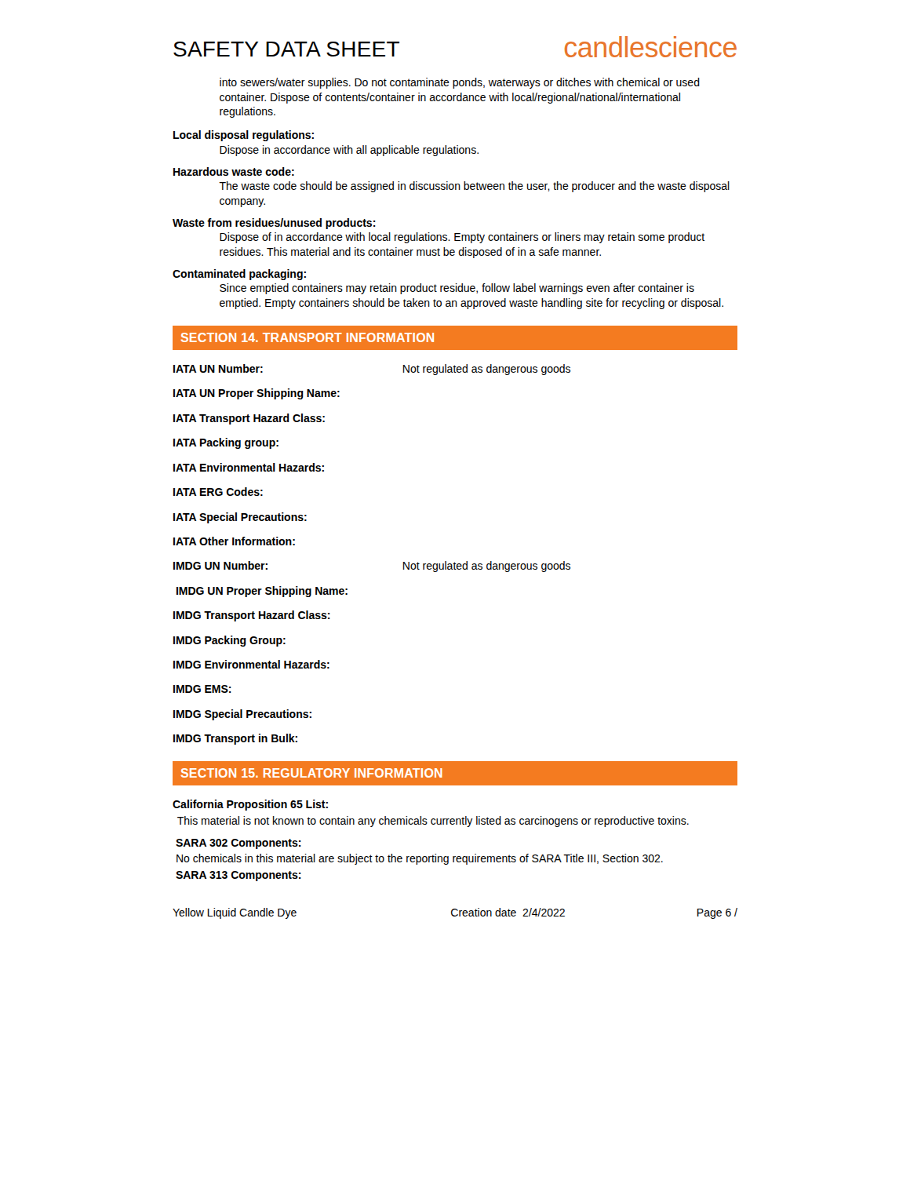SAFETY DATA SHEET
candlescience
into sewers/water supplies. Do not contaminate ponds, waterways or ditches with chemical or used container. Dispose of contents/container in accordance with local/regional/national/international regulations.
Local disposal regulations:
Dispose in accordance with all applicable regulations.
Hazardous waste code:
The waste code should be assigned in discussion between the user, the producer and the waste disposal company.
Waste from residues/unused products:
Dispose of in accordance with local regulations. Empty containers or liners may retain some product residues. This material and its container must be disposed of in a safe manner.
Contaminated packaging:
Since emptied containers may retain product residue, follow label warnings even after container is emptied. Empty containers should be taken to an approved waste handling site for recycling or disposal.
SECTION 14. TRANSPORT INFORMATION
IATA UN Number:
Not regulated as dangerous goods
IATA UN Proper Shipping Name:
IATA Transport Hazard Class:
IATA Packing group:
IATA Environmental Hazards:
IATA ERG Codes:
IATA Special Precautions:
IATA Other Information:
IMDG UN Number:
Not regulated as dangerous goods
IMDG UN Proper Shipping Name:
IMDG Transport Hazard Class:
IMDG Packing Group:
IMDG Environmental Hazards:
IMDG EMS:
IMDG Special Precautions:
IMDG Transport in Bulk:
SECTION 15. REGULATORY INFORMATION
California Proposition 65 List:
This material is not known to contain any chemicals currently listed as carcinogens or reproductive toxins.
SARA 302 Components:
No chemicals in this material are subject to the reporting requirements of SARA Title III, Section 302.
SARA 313 Components:
Yellow Liquid Candle Dye
Creation date 2/4/2022
Page 6 /